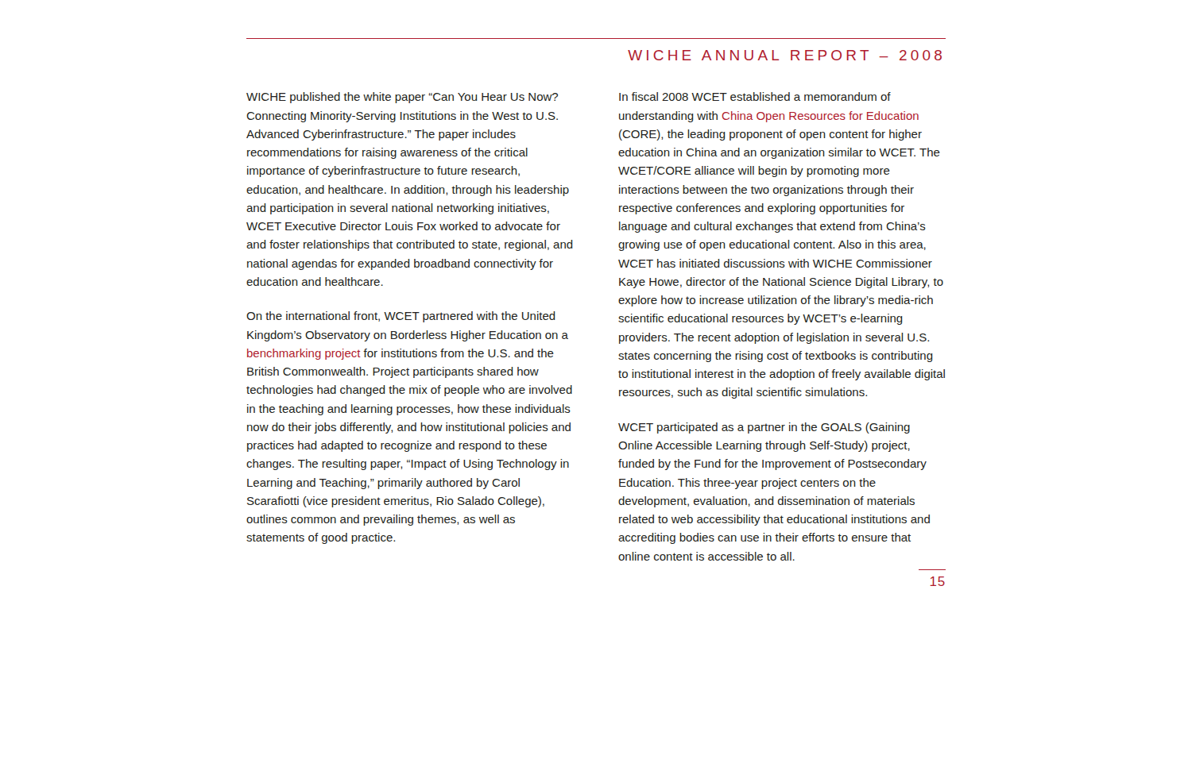WICHE Annual Report – 2008
WICHE published the white paper “Can You Hear Us Now? Connecting Minority-Serving Institutions in the West to U.S. Advanced Cyberinfrastructure.” The paper includes recommendations for raising awareness of the critical importance of cyberinfrastructure to future research, education, and healthcare. In addition, through his leadership and participation in several national networking initiatives, WCET Executive Director Louis Fox worked to advocate for and foster relationships that contributed to state, regional, and national agendas for expanded broadband connectivity for education and healthcare.
On the international front, WCET partnered with the United Kingdom’s Observatory on Borderless Higher Education on a benchmarking project for institutions from the U.S. and the British Commonwealth. Project participants shared how technologies had changed the mix of people who are involved in the teaching and learning processes, how these individuals now do their jobs differently, and how institutional policies and practices had adapted to recognize and respond to these changes. The resulting paper, “Impact of Using Technology in Learning and Teaching,” primarily authored by Carol Scarafiotti (vice president emeritus, Rio Salado College), outlines common and prevailing themes, as well as statements of good practice.
In fiscal 2008 WCET established a memorandum of understanding with China Open Resources for Education (CORE), the leading proponent of open content for higher education in China and an organization similar to WCET. The WCET/CORE alliance will begin by promoting more interactions between the two organizations through their respective conferences and exploring opportunities for language and cultural exchanges that extend from China’s growing use of open educational content. Also in this area, WCET has initiated discussions with WICHE Commissioner Kaye Howe, director of the National Science Digital Library, to explore how to increase utilization of the library’s media-rich scientific educational resources by WCET’s e-learning providers. The recent adoption of legislation in several U.S. states concerning the rising cost of textbooks is contributing to institutional interest in the adoption of freely available digital resources, such as digital scientific simulations.
WCET participated as a partner in the GOALS (Gaining Online Accessible Learning through Self-Study) project, funded by the Fund for the Improvement of Postsecondary Education. This three-year project centers on the development, evaluation, and dissemination of materials related to web accessibility that educational institutions and accrediting bodies can use in their efforts to ensure that online content is accessible to all.
15